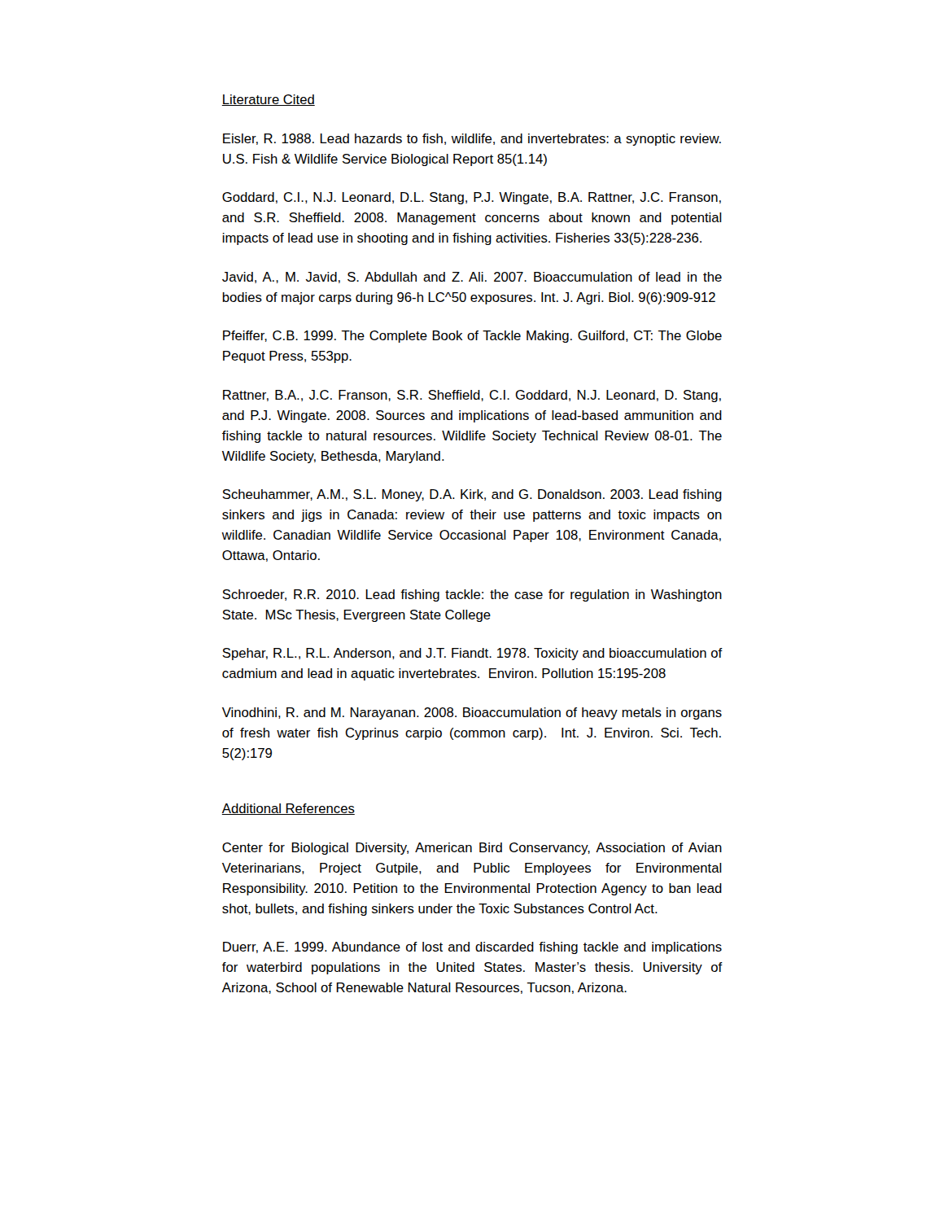Literature Cited
Eisler, R. 1988. Lead hazards to fish, wildlife, and invertebrates: a synoptic review. U.S. Fish & Wildlife Service Biological Report 85(1.14)
Goddard, C.I., N.J. Leonard, D.L. Stang, P.J. Wingate, B.A. Rattner, J.C. Franson, and S.R. Sheffield. 2008. Management concerns about known and potential impacts of lead use in shooting and in fishing activities. Fisheries 33(5):228-236.
Javid, A., M. Javid, S. Abdullah and Z. Ali. 2007. Bioaccumulation of lead in the bodies of major carps during 96-h LC^50 exposures. Int. J. Agri. Biol. 9(6):909-912
Pfeiffer, C.B. 1999. The Complete Book of Tackle Making. Guilford, CT: The Globe Pequot Press, 553pp.
Rattner, B.A., J.C. Franson, S.R. Sheffield, C.I. Goddard, N.J. Leonard, D. Stang, and P.J. Wingate. 2008. Sources and implications of lead-based ammunition and fishing tackle to natural resources. Wildlife Society Technical Review 08-01. The Wildlife Society, Bethesda, Maryland.
Scheuhammer, A.M., S.L. Money, D.A. Kirk, and G. Donaldson. 2003. Lead fishing sinkers and jigs in Canada: review of their use patterns and toxic impacts on wildlife. Canadian Wildlife Service Occasional Paper 108, Environment Canada, Ottawa, Ontario.
Schroeder, R.R. 2010. Lead fishing tackle: the case for regulation in Washington State. MSc Thesis, Evergreen State College
Spehar, R.L., R.L. Anderson, and J.T. Fiandt. 1978. Toxicity and bioaccumulation of cadmium and lead in aquatic invertebrates. Environ. Pollution 15:195-208
Vinodhini, R. and M. Narayanan. 2008. Bioaccumulation of heavy metals in organs of fresh water fish Cyprinus carpio (common carp). Int. J. Environ. Sci. Tech. 5(2):179
Additional References
Center for Biological Diversity, American Bird Conservancy, Association of Avian Veterinarians, Project Gutpile, and Public Employees for Environmental Responsibility. 2010. Petition to the Environmental Protection Agency to ban lead shot, bullets, and fishing sinkers under the Toxic Substances Control Act.
Duerr, A.E. 1999. Abundance of lost and discarded fishing tackle and implications for waterbird populations in the United States. Master’s thesis. University of Arizona, School of Renewable Natural Resources, Tucson, Arizona.